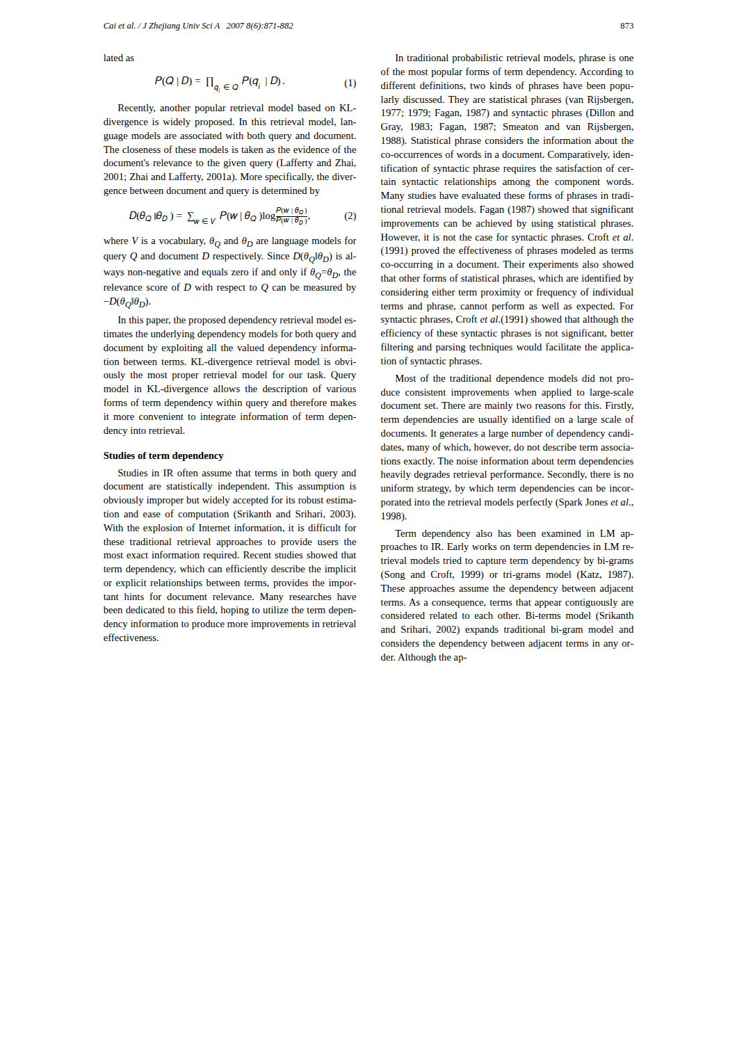Cai et al. / J Zhejiang Univ Sci A 2007 8(6):871-882 873
lated as
P(Q|D) = ∏ qi∈Q P(qi|D) . (1)
Recently, another popular retrieval model based on KL-divergence is widely proposed. In this retrieval model, language models are associated with both query and document. The closeness of these models is taken as the evidence of the document's relevance to the given query (Lafferty and Zhai, 2001; Zhai and Lafferty, 2001a). More specifically, the divergence between document and query is determined by
D(θQ‖θD) = ∑ w∈V P(w|θQ) log P(w|θQ) P(w|θD) , (2)
where V is a vocabulary, θQ and θD are language models for query Q and document D respectively. Since D(θQ‖θD) is always non-negative and equals zero if and only if θQ=θD, the relevance score of D with respect to Q can be measured by −D(θQ‖θD).
In this paper, the proposed dependency retrieval model estimates the underlying dependency models for both query and document by exploiting all the valued dependency information between terms. KL-divergence retrieval model is obviously the most proper retrieval model for our task. Query model in KL-divergence allows the description of various forms of term dependency within query and therefore makes it more convenient to integrate information of term dependency into retrieval.
Studies of term dependency
Studies in IR often assume that terms in both query and document are statistically independent. This assumption is obviously improper but widely accepted for its robust estimation and ease of computation (Srikanth and Srihari, 2003). With the explosion of Internet information, it is difficult for these traditional retrieval approaches to provide users the most exact information required. Recent studies showed that term dependency, which can efficiently describe the implicit or explicit relationships between terms, provides the important hints for document relevance. Many researches have been dedicated to this field, hoping to utilize the term dependency information to produce more improvements in retrieval effectiveness.
In traditional probabilistic retrieval models, phrase is one of the most popular forms of term dependency. According to different definitions, two kinds of phrases have been popularly discussed. They are statistical phrases (van Rijsbergen, 1977; 1979; Fagan, 1987) and syntactic phrases (Dillon and Gray, 1983; Fagan, 1987; Smeaton and van Rijsbergen, 1988). Statistical phrase considers the information about the co-occurrences of words in a document. Comparatively, identification of syntactic phrase requires the satisfaction of certain syntactic relationships among the component words. Many studies have evaluated these forms of phrases in traditional retrieval models. Fagan (1987) showed that significant improvements can be achieved by using statistical phrases. However, it is not the case for syntactic phrases. Croft et al.(1991) proved the effectiveness of phrases modeled as terms co-occurring in a document. Their experiments also showed that other forms of statistical phrases, which are identified by considering either term proximity or frequency of individual terms and phrase, cannot perform as well as expected. For syntactic phrases, Croft et al.(1991) showed that although the efficiency of these syntactic phrases is not significant, better filtering and parsing techniques would facilitate the application of syntactic phrases.
Most of the traditional dependence models did not produce consistent improvements when applied to large-scale document set. There are mainly two reasons for this. Firstly, term dependencies are usually identified on a large scale of documents. It generates a large number of dependency candidates, many of which, however, do not describe term associations exactly. The noise information about term dependencies heavily degrades retrieval performance. Secondly, there is no uniform strategy, by which term dependencies can be incorporated into the retrieval models perfectly (Spark Jones et al., 1998).
Term dependency also has been examined in LM approaches to IR. Early works on term dependencies in LM retrieval models tried to capture term dependency by bi-grams (Song and Croft, 1999) or tri-grams model (Katz, 1987). These approaches assume the dependency between adjacent terms. As a consequence, terms that appear contiguously are considered related to each other. Bi-terms model (Srikanth and Srihari, 2002) expands traditional bi-gram model and considers the dependency between adjacent terms in any order. Although the ap-